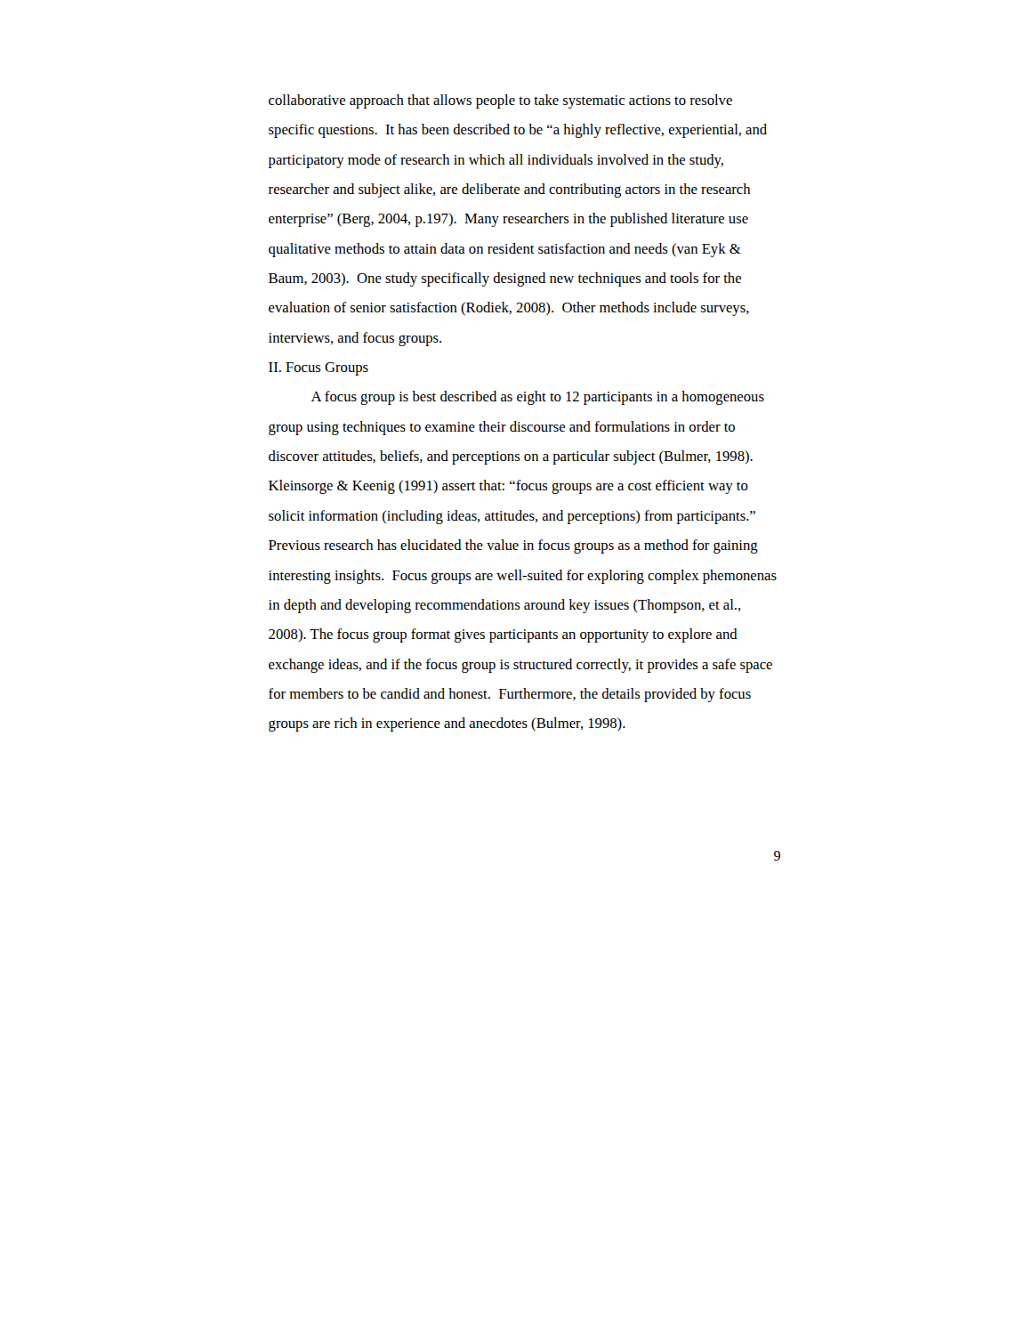collaborative approach that allows people to take systematic actions to resolve specific questions. It has been described to be “a highly reflective, experiential, and participatory mode of research in which all individuals involved in the study, researcher and subject alike, are deliberate and contributing actors in the research enterprise” (Berg, 2004, p.197). Many researchers in the published literature use qualitative methods to attain data on resident satisfaction and needs (van Eyk & Baum, 2003). One study specifically designed new techniques and tools for the evaluation of senior satisfaction (Rodiek, 2008). Other methods include surveys, interviews, and focus groups.
II. Focus Groups
A focus group is best described as eight to 12 participants in a homogeneous group using techniques to examine their discourse and formulations in order to discover attitudes, beliefs, and perceptions on a particular subject (Bulmer, 1998). Kleinsorge & Keenig (1991) assert that: “focus groups are a cost efficient way to solicit information (including ideas, attitudes, and perceptions) from participants.” Previous research has elucidated the value in focus groups as a method for gaining interesting insights. Focus groups are well-suited for exploring complex phemonenas in depth and developing recommendations around key issues (Thompson, et al., 2008). The focus group format gives participants an opportunity to explore and exchange ideas, and if the focus group is structured correctly, it provides a safe space for members to be candid and honest. Furthermore, the details provided by focus groups are rich in experience and anecdotes (Bulmer, 1998).
9